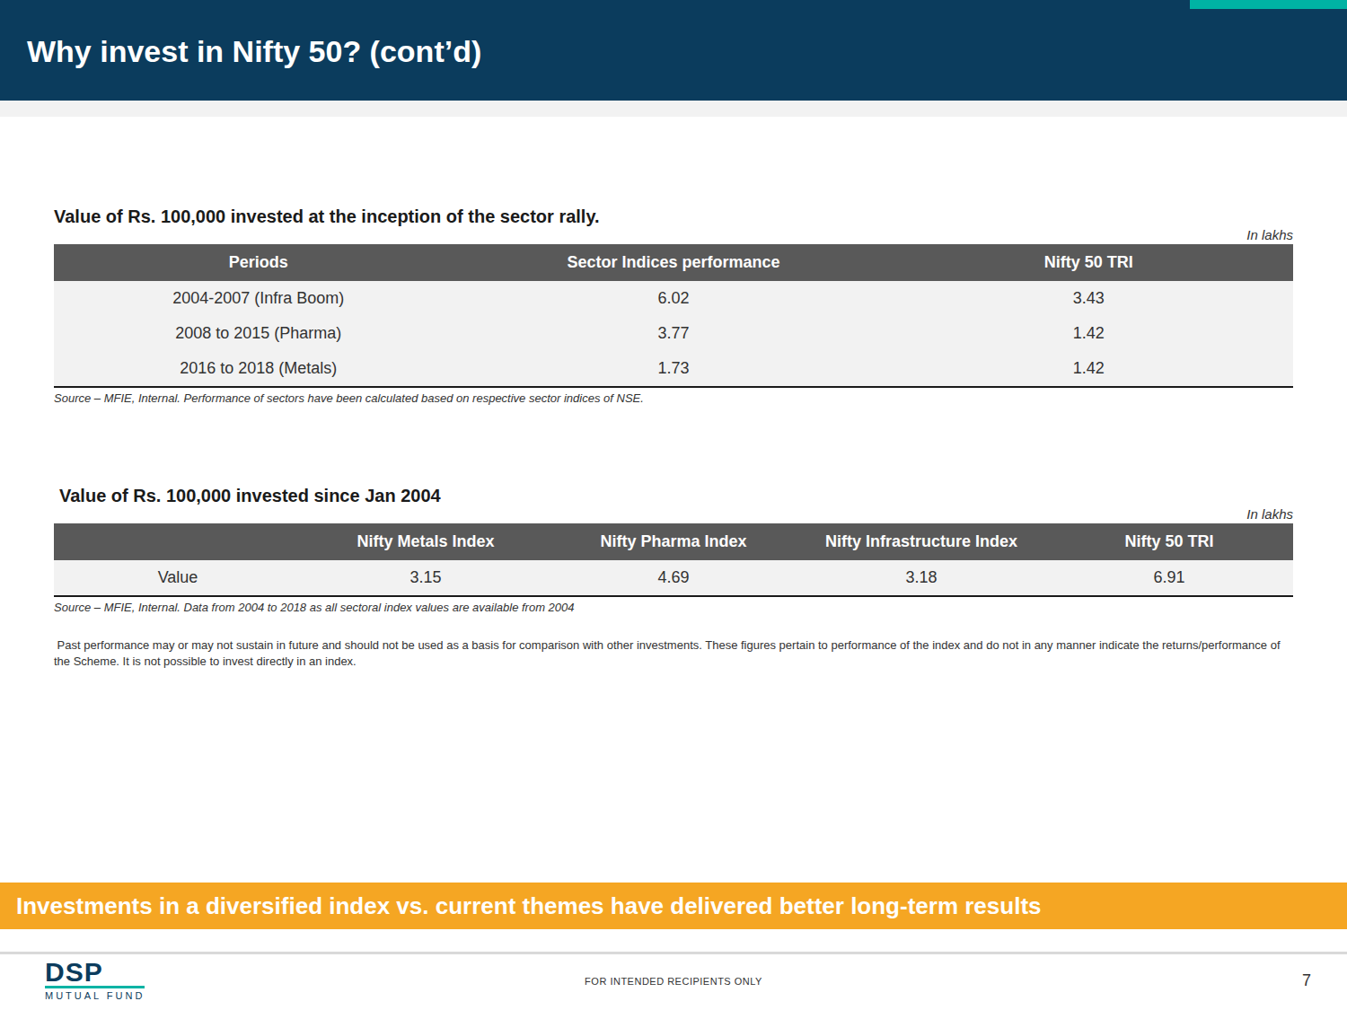Why invest in Nifty 50? (cont’d)
Value of Rs. 100,000 invested at the inception of the sector rally.
In lakhs
| Periods | Sector Indices performance | Nifty 50 TRI |
| --- | --- | --- |
| 2004-2007 (Infra Boom) | 6.02 | 3.43 |
| 2008 to 2015 (Pharma) | 3.77 | 1.42 |
| 2016 to 2018 (Metals) | 1.73 | 1.42 |
Source – MFIE, Internal. Performance of sectors have been calculated based on respective sector indices of NSE.
Value of Rs. 100,000 invested since Jan 2004
In lakhs
| | Nifty Metals Index | Nifty Pharma Index | Nifty Infrastructure Index | Nifty 50 TRI |
| --- | --- | --- | --- | --- |
| Value | 3.15 | 4.69 | 3.18 | 6.91 |
Source – MFIE, Internal. Data from 2004 to 2018 as all sectoral index values are available from 2004
Past performance may or may not sustain in future and should not be used as a basis for comparison with other investments. These figures pertain to performance of the index and do not in any manner indicate the returns/performance of the Scheme. It is not possible to invest directly in an index.
Investments in a diversified index vs. current themes have delivered better long-term results
DSP
MUTUAL FUND
FOR INTENDED RECIPIENTS ONLY
7